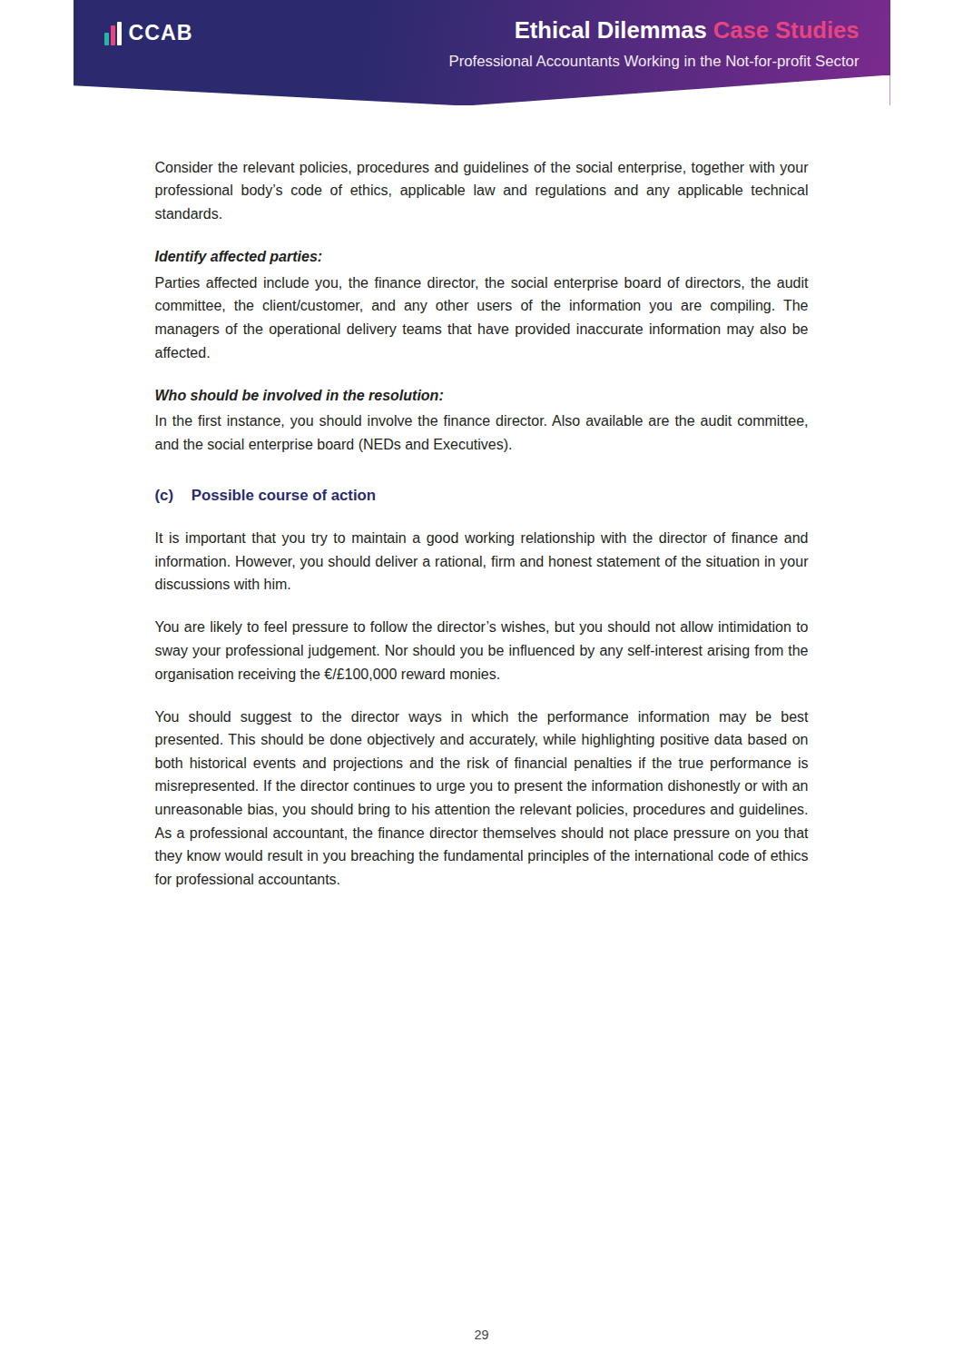CCAB
Ethical Dilemmas Case Studies
Professional Accountants Working in the Not-for-profit Sector
Consider the relevant policies, procedures and guidelines of the social enterprise, together with your professional body’s code of ethics, applicable law and regulations and any applicable technical standards.
Identify affected parties:
Parties affected include you, the finance director, the social enterprise board of directors, the audit committee, the client/customer, and any other users of the information you are compiling. The managers of the operational delivery teams that have provided inaccurate information may also be affected.
Who should be involved in the resolution:
In the first instance, you should involve the finance director. Also available are the audit committee, and the social enterprise board (NEDs and Executives).
(c) Possible course of action
It is important that you try to maintain a good working relationship with the director of finance and information. However, you should deliver a rational, firm and honest statement of the situation in your discussions with him.
You are likely to feel pressure to follow the director’s wishes, but you should not allow intimidation to sway your professional judgement. Nor should you be influenced by any self-interest arising from the organisation receiving the €/£100,000 reward monies.
You should suggest to the director ways in which the performance information may be best presented. This should be done objectively and accurately, while highlighting positive data based on both historical events and projections and the risk of financial penalties if the true performance is misrepresented. If the director continues to urge you to present the information dishonestly or with an unreasonable bias, you should bring to his attention the relevant policies, procedures and guidelines. As a professional accountant, the finance director themselves should not place pressure on you that they know would result in you breaching the fundamental principles of the international code of ethics for professional accountants.
29